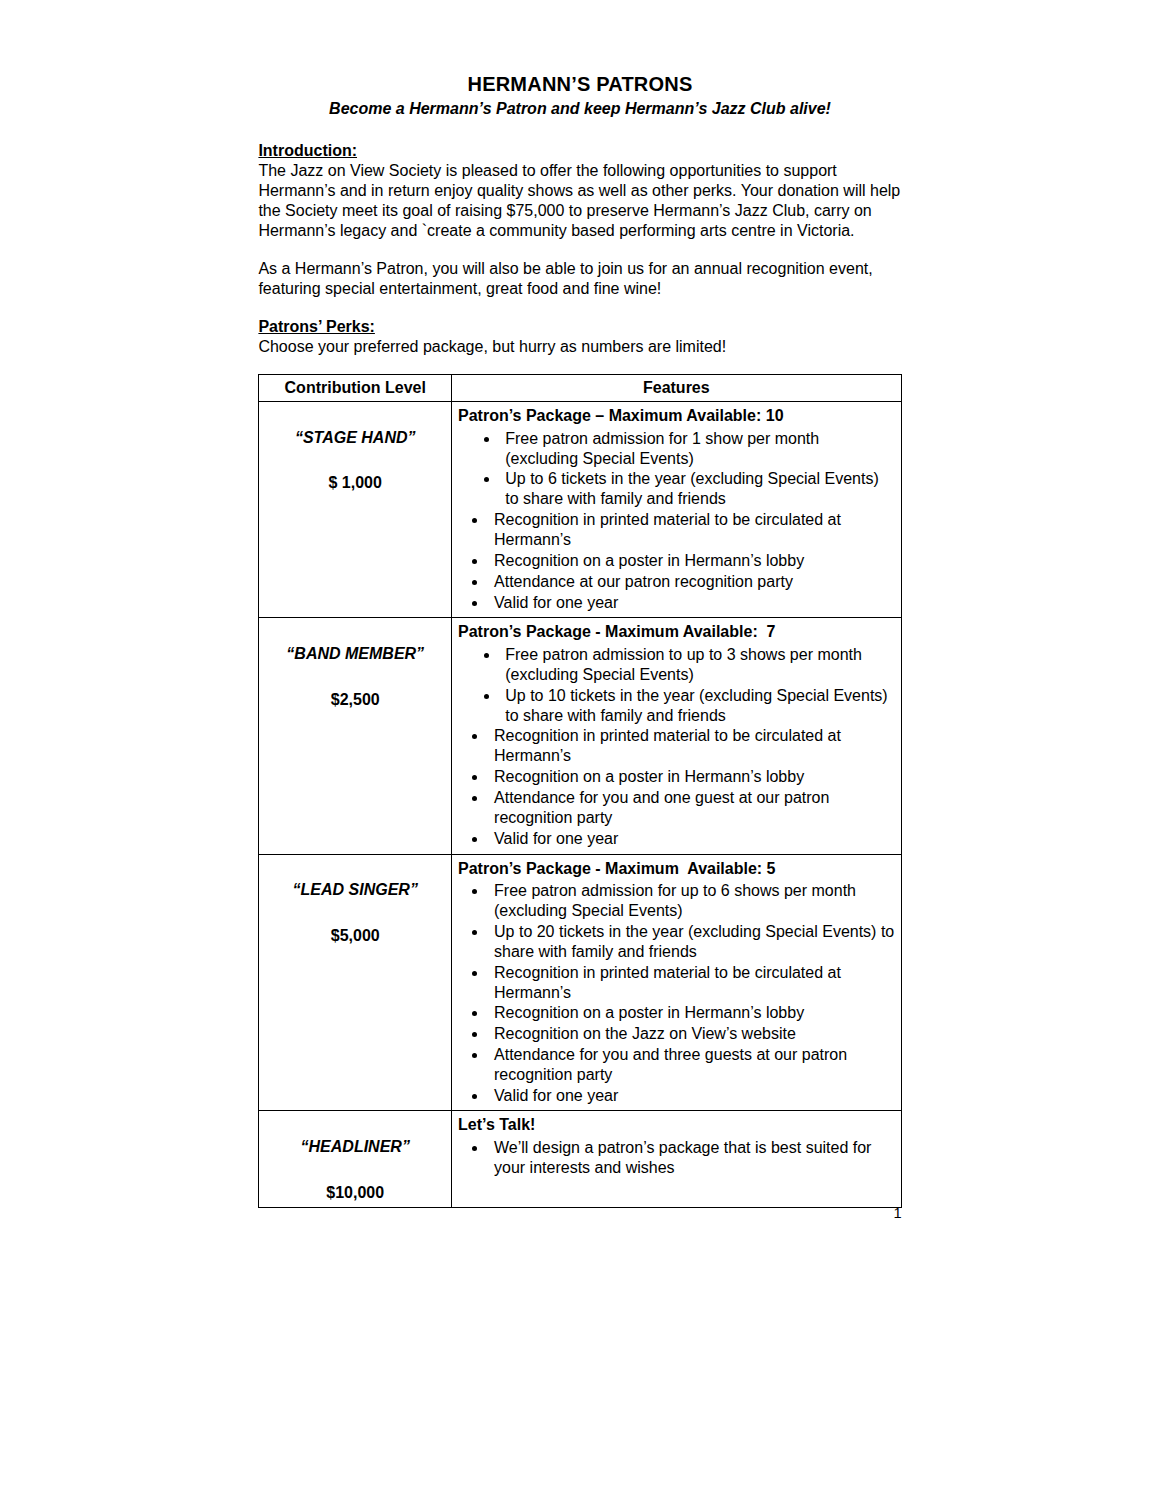HERMANN’S PATRONS
Become a Hermann’s Patron and keep Hermann’s Jazz Club alive!
Introduction:
The Jazz on View Society is pleased to offer the following opportunities to support Hermann’s and in return enjoy quality shows as well as other perks. Your donation will help the Society meet its goal of raising $75,000 to preserve Hermann’s Jazz Club, carry on Hermann’s legacy and `create a community based performing arts centre in Victoria.
As a Hermann’s Patron, you will also be able to join us for an annual recognition event, featuring special entertainment, great food and fine wine!
Patrons’ Perks:
Choose your preferred package, but hurry as numbers are limited!
| Contribution Level | Features |
| --- | --- |
| “STAGE HAND” $ 1,000 | Patron’s Package – Maximum Available: 10 Free patron admission for 1 show per month (excluding Special Events) Up to 6 tickets in the year (excluding Special Events) to share with family and friends Recognition in printed material to be circulated at Hermann’s Recognition on a poster in Hermann’s lobby Attendance at our patron recognition party Valid for one year |
| “BAND MEMBER” $2,500 | Patron’s Package - Maximum Available: 7 Free patron admission to up to 3 shows per month (excluding Special Events) Up to 10 tickets in the year (excluding Special Events) to share with family and friends Recognition in printed material to be circulated at Hermann’s Recognition on a poster in Hermann’s lobby Attendance for you and one guest at our patron recognition party Valid for one year |
| “LEAD SINGER” $5,000 | Patron’s Package - Maximum Available: 5 Free patron admission for up to 6 shows per month (excluding Special Events) Up to 20 tickets in the year (excluding Special Events) to share with family and friends Recognition in printed material to be circulated at Hermann’s Recognition on a poster in Hermann’s lobby Recognition on the Jazz on View’s website Attendance for you and three guests at our patron recognition party Valid for one year |
| “HEADLINER” $10,000 | Let’s Talk! We’ll design a patron’s package that is best suited for your interests and wishes |
1